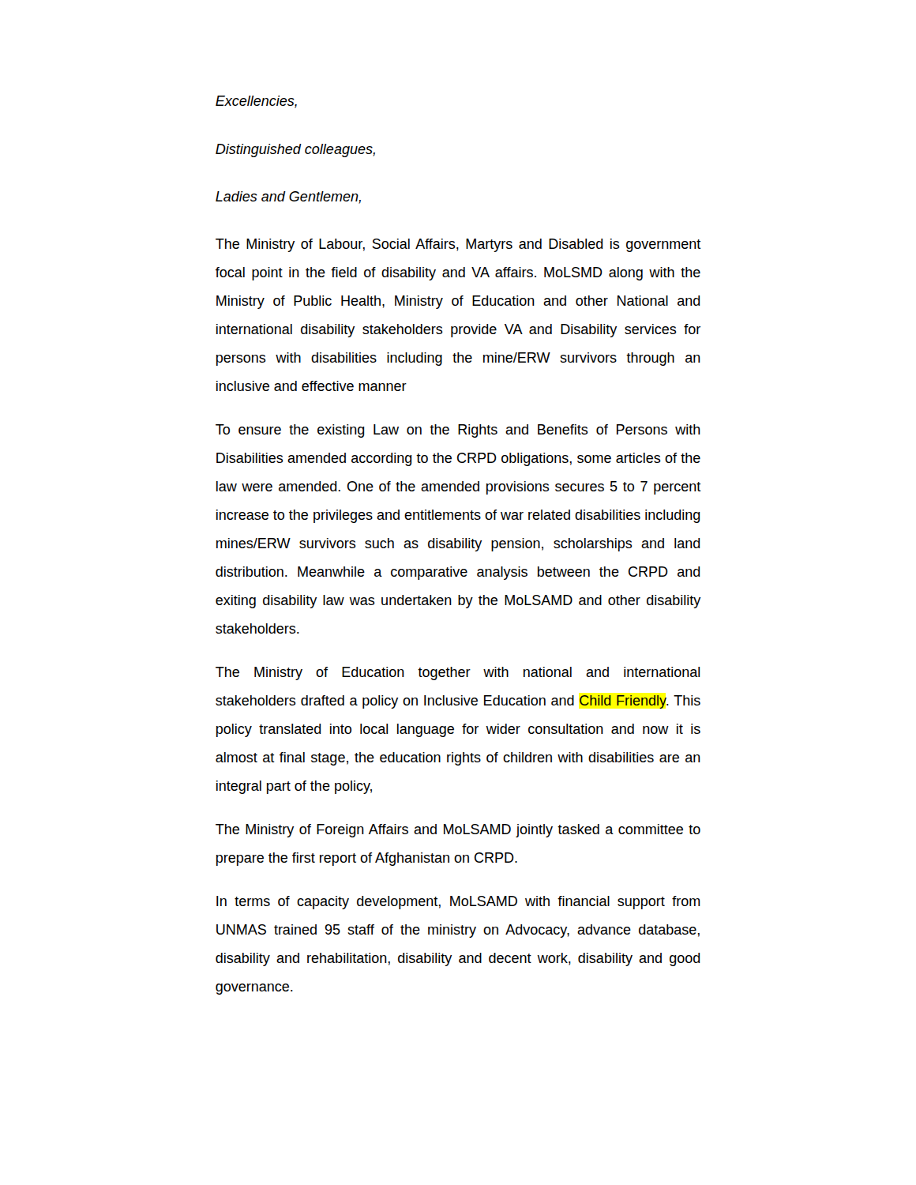Excellencies,
Distinguished colleagues,
Ladies and Gentlemen,
The Ministry of Labour, Social Affairs, Martyrs and Disabled is government focal point in the field of disability and VA affairs. MoLSMD along with the Ministry of Public Health, Ministry of Education and other National and international disability stakeholders provide VA and Disability services for persons with disabilities including the mine/ERW survivors through an inclusive and effective manner
To ensure the existing Law on the Rights and Benefits of Persons with Disabilities amended according to the CRPD obligations, some articles of the law were amended. One of the amended provisions secures 5 to 7 percent increase to the privileges and entitlements of war related disabilities including mines/ERW survivors such as disability pension, scholarships and land distribution. Meanwhile a comparative analysis between the CRPD and exiting disability law was undertaken by the MoLSAMD and other disability stakeholders.
The Ministry of Education together with national and international stakeholders drafted a policy on Inclusive Education and Child Friendly. This policy translated into local language for wider consultation and now it is almost at final stage, the education rights of children with disabilities are an integral part of the policy,
The Ministry of Foreign Affairs and MoLSAMD jointly tasked a committee to prepare the first report of Afghanistan on CRPD.
In terms of capacity development, MoLSAMD with financial support from UNMAS trained 95 staff of the ministry on Advocacy, advance database, disability and rehabilitation, disability and decent work, disability and good governance.